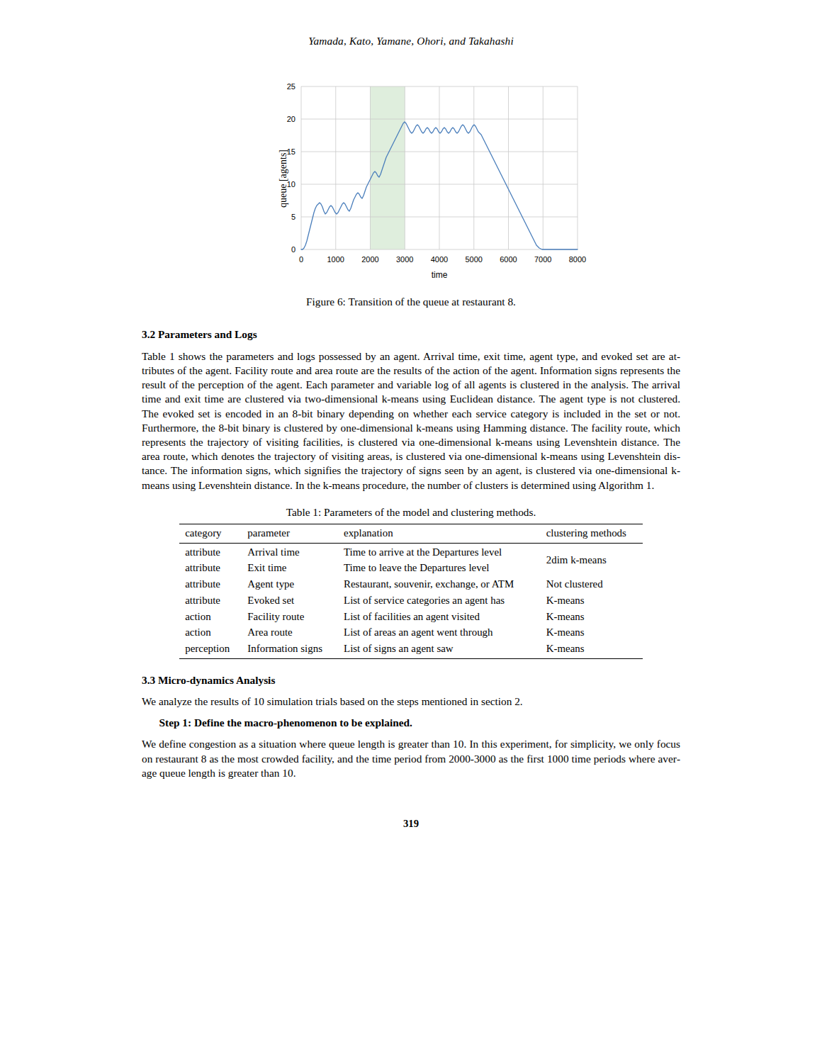Yamada, Kato, Yamane, Ohori, and Takahashi
25 20 15 10 5 0 0 1000 2000 3000 4000 5000 6000 7000 8000 time
queue [agents]
Figure 6: Transition of the queue at restaurant 8.
3.2 Parameters and Logs
Table 1 shows the parameters and logs possessed by an agent. Arrival time, exit time, agent type, and evoked set are attributes of the agent. Facility route and area route are the results of the action of the agent. Information signs represents the result of the perception of the agent. Each parameter and variable log of all agents is clustered in the analysis. The arrival time and exit time are clustered via two-dimensional k-means using Euclidean distance. The agent type is not clustered. The evoked set is encoded in an 8-bit binary depending on whether each service category is included in the set or not. Furthermore, the 8-bit binary is clustered by one-dimensional k-means using Hamming distance. The facility route, which represents the trajectory of visiting facilities, is clustered via one-dimensional k-means using Levenshtein distance. The area route, which denotes the trajectory of visiting areas, is clustered via one-dimensional k-means using Levenshtein distance. The information signs, which signifies the trajectory of signs seen by an agent, is clustered via one-dimensional k-means using Levenshtein distance. In the k-means procedure, the number of clusters is determined using Algorithm 1.
Table 1: Parameters of the model and clustering methods.
| category | parameter | explanation | clustering methods |
| --- | --- | --- | --- |
| attribute | Arrival time | Time to arrive at the Departures level | 2dim k-means |
| attribute | Exit time | Time to leave the Departures level |
| attribute | Agent type | Restaurant, souvenir, exchange, or ATM | Not clustered |
| attribute | Evoked set | List of service categories an agent has | K-means |
| action | Facility route | List of facilities an agent visited | K-means |
| action | Area route | List of areas an agent went through | K-means |
| perception | Information signs | List of signs an agent saw | K-means |
3.3 Micro-dynamics Analysis
We analyze the results of 10 simulation trials based on the steps mentioned in section 2.
Step 1: Define the macro-phenomenon to be explained.
We define congestion as a situation where queue length is greater than 10. In this experiment, for simplicity, we only focus on restaurant 8 as the most crowded facility, and the time period from 2000-3000 as the first 1000 time periods where average queue length is greater than 10.
319